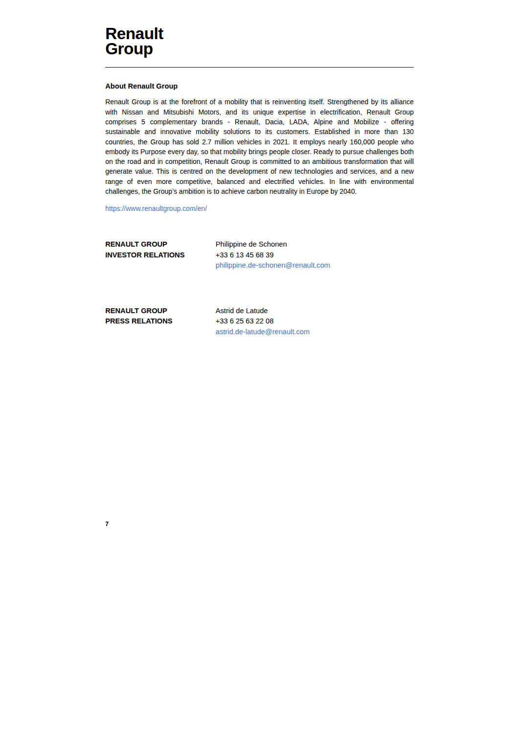Renault Group
About Renault Group
Renault Group is at the forefront of a mobility that is reinventing itself. Strengthened by its alliance with Nissan and Mitsubishi Motors, and its unique expertise in electrification, Renault Group comprises 5 complementary brands - Renault, Dacia, LADA, Alpine and Mobilize - offering sustainable and innovative mobility solutions to its customers. Established in more than 130 countries, the Group has sold 2.7 million vehicles in 2021. It employs nearly 160,000 people who embody its Purpose every day, so that mobility brings people closer. Ready to pursue challenges both on the road and in competition, Renault Group is committed to an ambitious transformation that will generate value. This is centred on the development of new technologies and services, and a new range of even more competitive, balanced and electrified vehicles. In line with environmental challenges, the Group’s ambition is to achieve carbon neutrality in Europe by 2040.
https://www.renaultgroup.com/en/
| RENAULT GROUP INVESTOR RELATIONS | Philippine de Schonen +33 6 13 45 68 39 philippine.de-schonen@renault.com |
| RENAULT GROUP PRESS RELATIONS | Astrid de Latude +33 6 25 63 22 08 astrid.de-latude@renault.com |
7